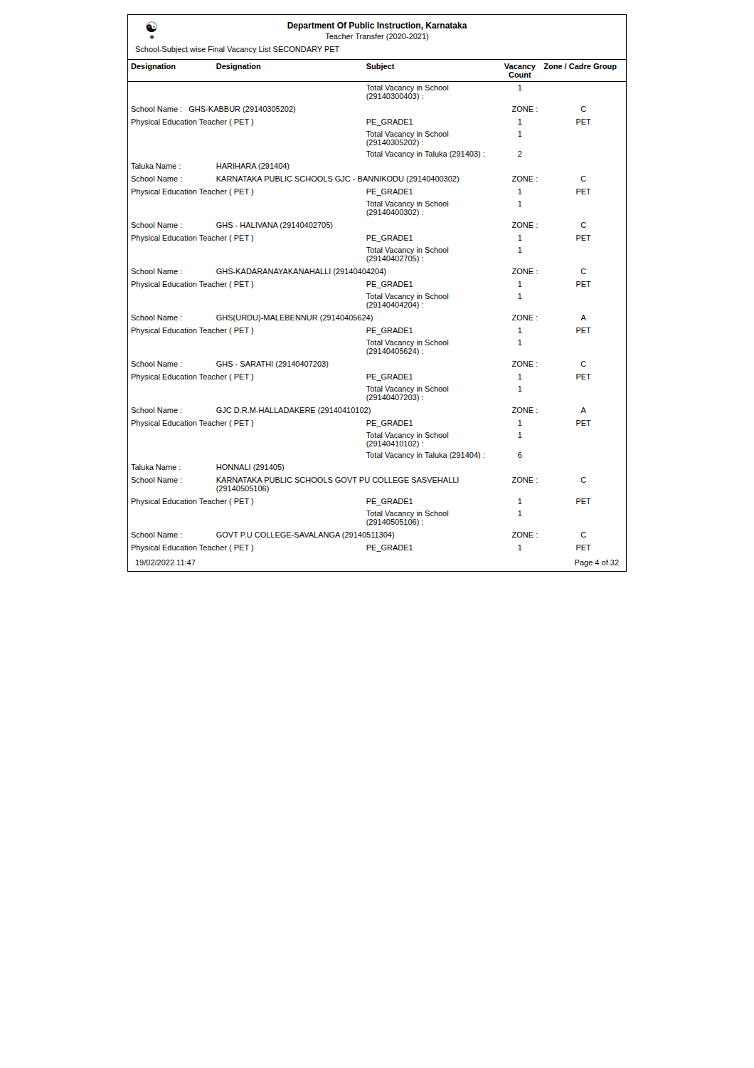☯
❖
Department Of Public Instruction, Karnataka
Teacher Transfer (2020-2021)
School-Subject wise Final Vacancy List SECONDARY PET
| Designation | Designation | Subject | Vacancy Count | Zone / Cadre Group |
| --- | --- | --- | --- | --- |
| | | Total Vacancy in School (29140300403) : | 1 | |
| School Name : GHS-KABBUR (29140305202) | | ZONE : | C |
| Physical Education Teacher ( PET ) | PE_GRADE1 | 1 | PET |
| | | Total Vacancy in School (29140305202) : | 1 | |
| | | Total Vacancy in Taluka (291403) : | 2 | |
| Taluka Name : | HARIHARA (291404) |
| School Name : | KARNATAKA PUBLIC SCHOOLS GJC - BANNIKODU (29140400302) | ZONE : | C |
| Physical Education Teacher ( PET ) | PE_GRADE1 | 1 | PET |
| | | Total Vacancy in School (29140400302) : | 1 | |
| School Name : | GHS - HALIVANA (29140402705) | ZONE : | C |
| Physical Education Teacher ( PET ) | PE_GRADE1 | 1 | PET |
| | | Total Vacancy in School (29140402705) : | 1 | |
| School Name : | GHS-KADARANAYAKANAHALLI (29140404204) | ZONE : | C |
| Physical Education Teacher ( PET ) | PE_GRADE1 | 1 | PET |
| | | Total Vacancy in School (29140404204) : | 1 | |
| School Name : | GHS(URDU)-MALEBENNUR (29140405624) | ZONE : | A |
| Physical Education Teacher ( PET ) | PE_GRADE1 | 1 | PET |
| | | Total Vacancy in School (29140405624) : | 1 | |
| School Name : | GHS - SARATHI (29140407203) | ZONE : | C |
| Physical Education Teacher ( PET ) | PE_GRADE1 | 1 | PET |
| | | Total Vacancy in School (29140407203) : | 1 | |
| School Name : | GJC D.R.M-HALLADAKERE (29140410102) | ZONE : | A |
| Physical Education Teacher ( PET ) | PE_GRADE1 | 1 | PET |
| | | Total Vacancy in School (29140410102) : | 1 | |
| | | Total Vacancy in Taluka (291404) : | 6 | |
| Taluka Name : | HONNALI (291405) |
| School Name : | KARNATAKA PUBLIC SCHOOLS GOVT PU COLLEGE SASVEHALLI (29140505106) | ZONE : | C |
| Physical Education Teacher ( PET ) | PE_GRADE1 | 1 | PET |
| | | Total Vacancy in School (29140505106) : | 1 | |
| School Name : | GOVT P.U COLLEGE-SAVALANGA (29140511304) | ZONE : | C |
| Physical Education Teacher ( PET ) | PE_GRADE1 | 1 | PET |
19/02/2022 11:47
Page 4 of 32